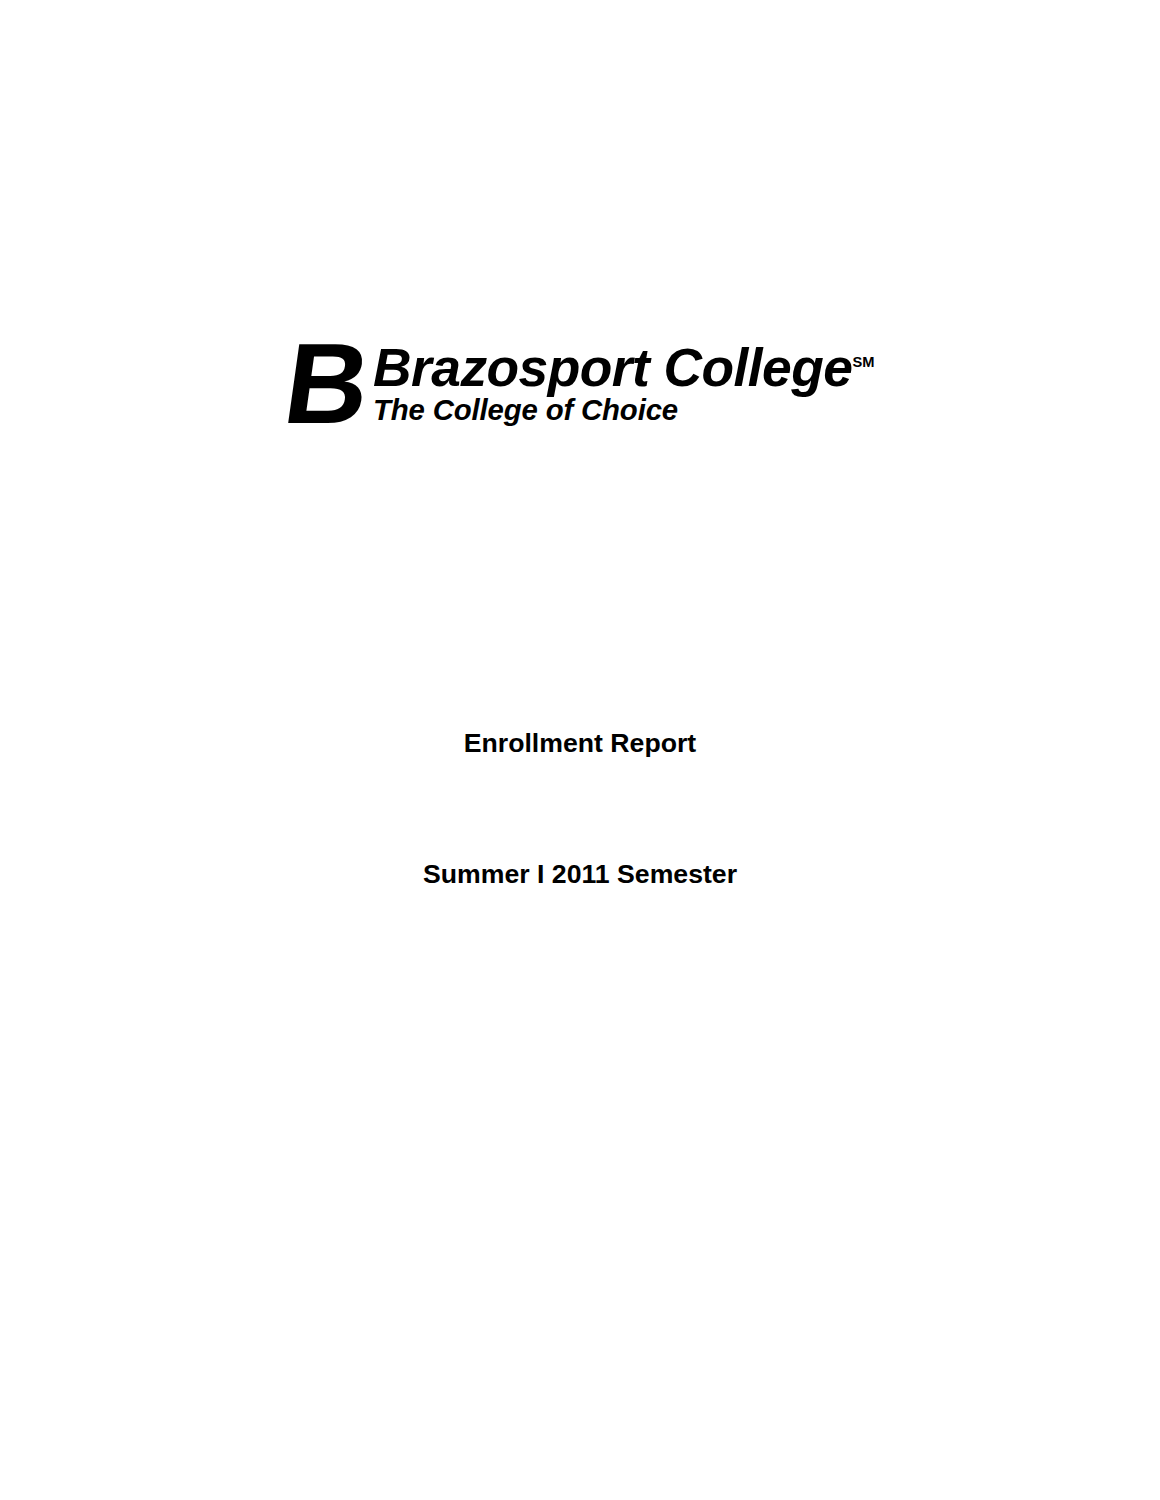B Brazosport CollegeSM
The College of Choice
Enrollment Report
Summer I 2011 Semester